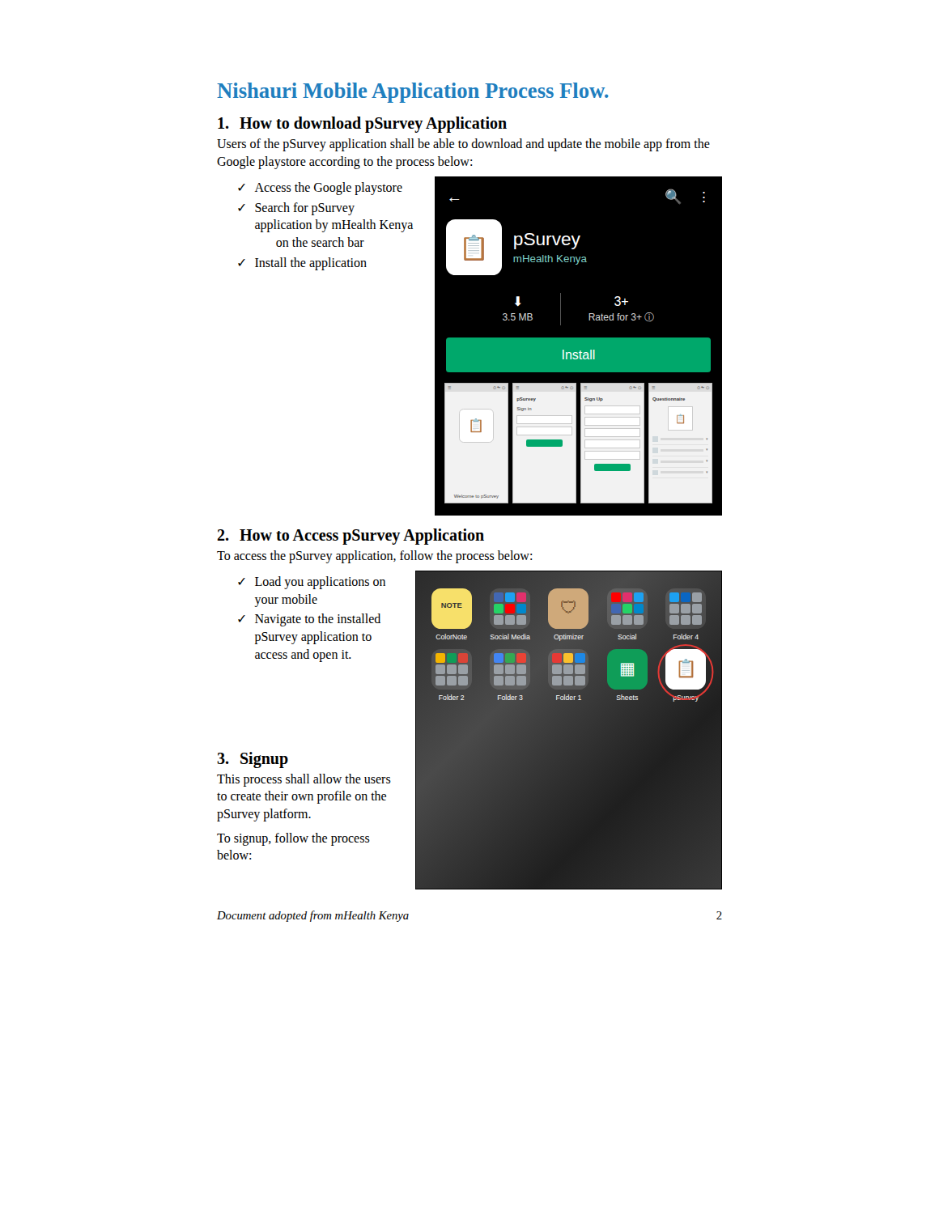Nishauri Mobile Application Process Flow.
1. How to download pSurvey Application
Users of the pSurvey application shall be able to download and update the mobile app from the Google playstore according to the process below:
Access the Google playstore
Search for pSurvey application by mHealth Kenya
on the search bar
Install the application
← 🔍⋮
📋
pSurvey
mHealth Kenya
⬇3.5 MB
3+Rated for 3+ ⓘ
Install
☰⏱ ☁ ⏻
📋
Welcome to pSurvey
☰⏱ ☁ ⏻
pSurvey
Sign in
☰⏱ ☁ ⏻
Sign Up
☰⏱ ☁ ⏻
Questionnaire
📋
▾
▾
▾
▾
2. How to Access pSurvey Application
To access the pSurvey application, follow the process below:
Load you applications on your mobile
Navigate to the installed pSurvey application to access and open it.
3. Signup
This process shall allow the users to create their own profile on the pSurvey platform.
To signup, follow the process below:
ColorNote
Social Media
🛡
Optimizer
Social
Folder 4
Folder 2
Folder 3
Folder 1
▦
Sheets
📋
pSurvey
Document adopted from mHealth Kenya 2